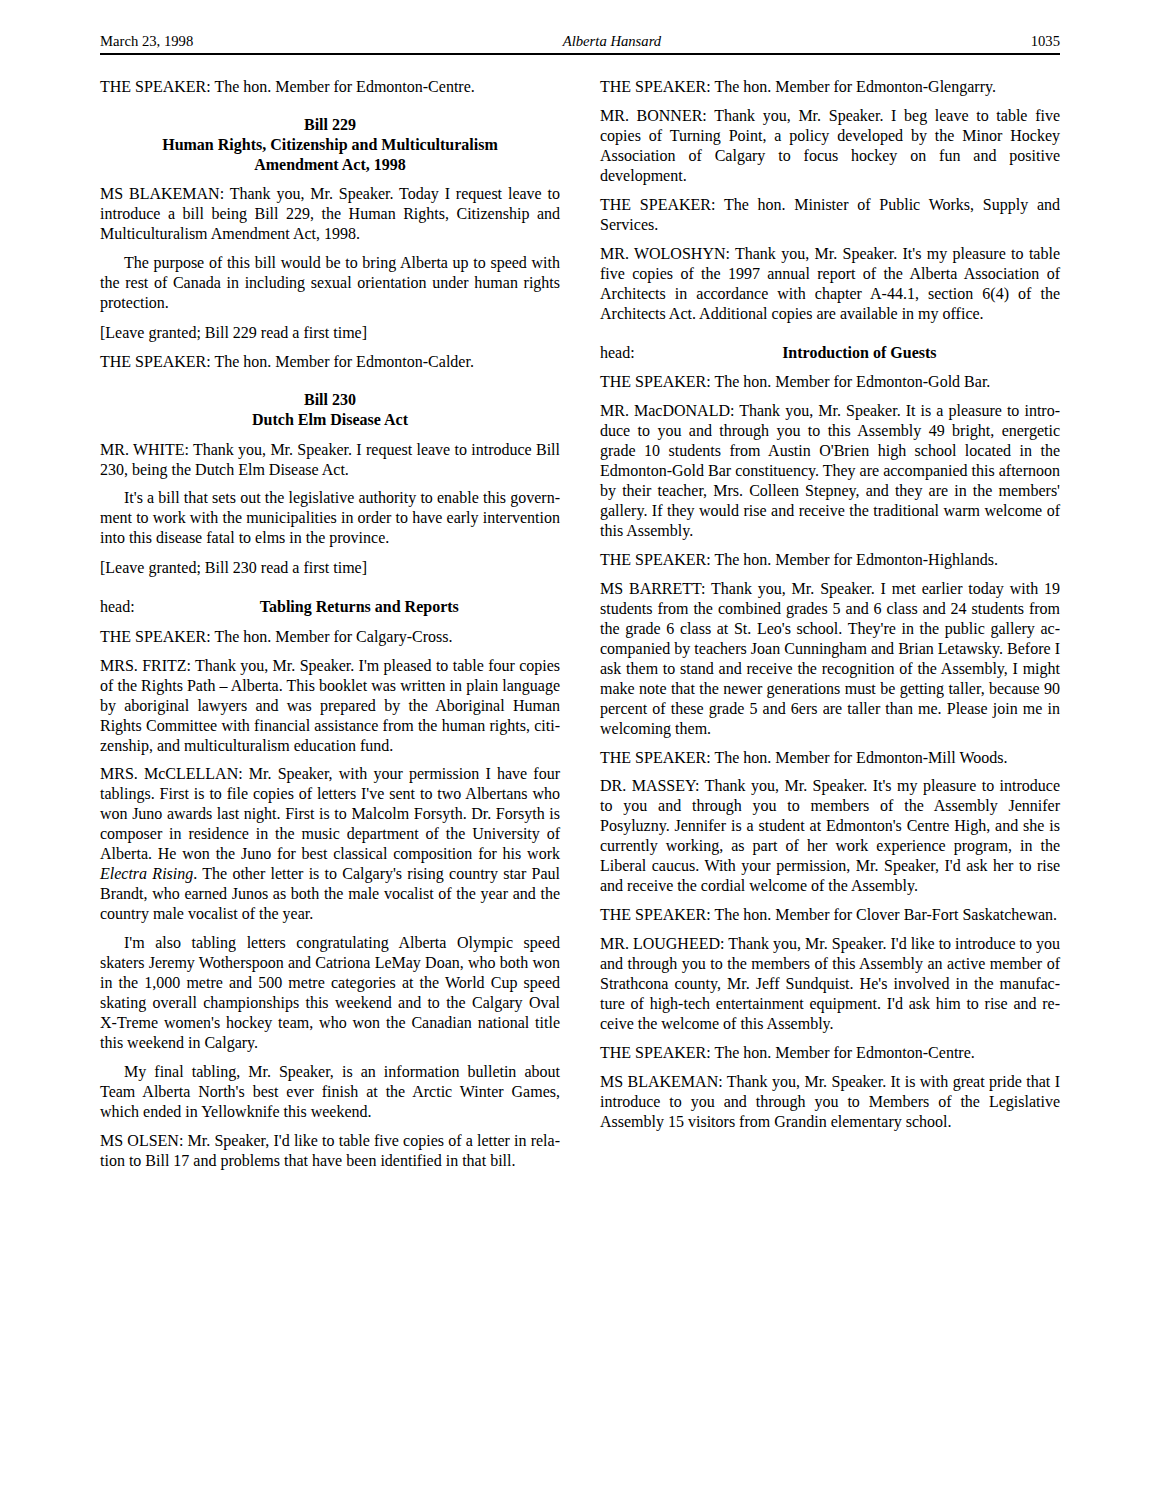March 23, 1998 Alberta Hansard 1035
THE SPEAKER: The hon. Member for Edmonton-Centre.
Bill 229 Human Rights, Citizenship and Multiculturalism
Amendment Act, 1998
MS BLAKEMAN: Thank you, Mr. Speaker. Today I request leave to introduce a bill being Bill 229, the Human Rights, Citizenship and Multiculturalism Amendment Act, 1998.
The purpose of this bill would be to bring Alberta up to speed with the rest of Canada in including sexual orientation under human rights protection.
[Leave granted; Bill 229 read a first time]
THE SPEAKER: The hon. Member for Edmonton-Calder.
Bill 230 Dutch Elm Disease Act
MR. WHITE: Thank you, Mr. Speaker. I request leave to introduce Bill 230, being the Dutch Elm Disease Act.
It's a bill that sets out the legislative authority to enable this government to work with the municipalities in order to have early intervention into this disease fatal to elms in the province.
[Leave granted; Bill 230 read a first time]
head: Tabling Returns and Reports
THE SPEAKER: The hon. Member for Calgary-Cross.
MRS. FRITZ: Thank you, Mr. Speaker. I'm pleased to table four copies of the Rights Path – Alberta. This booklet was written in plain language by aboriginal lawyers and was prepared by the Aboriginal Human Rights Committee with financial assistance from the human rights, citizenship, and multiculturalism education fund.
MRS. McCLELLAN: Mr. Speaker, with your permission I have four tablings. First is to file copies of letters I've sent to two Albertans who won Juno awards last night. First is to Malcolm Forsyth. Dr. Forsyth is composer in residence in the music department of the University of Alberta. He won the Juno for best classical composition for his work Electra Rising. The other letter is to Calgary's rising country star Paul Brandt, who earned Junos as both the male vocalist of the year and the country male vocalist of the year.
I'm also tabling letters congratulating Alberta Olympic speed skaters Jeremy Wotherspoon and Catriona LeMay Doan, who both won in the 1,000 metre and 500 metre categories at the World Cup speed skating overall championships this weekend and to the Calgary Oval X-Treme women's hockey team, who won the Canadian national title this weekend in Calgary.
My final tabling, Mr. Speaker, is an information bulletin about Team Alberta North's best ever finish at the Arctic Winter Games, which ended in Yellowknife this weekend.
MS OLSEN: Mr. Speaker, I'd like to table five copies of a letter in relation to Bill 17 and problems that have been identified in that bill.
THE SPEAKER: The hon. Member for Edmonton-Glengarry.
MR. BONNER: Thank you, Mr. Speaker. I beg leave to table five copies of Turning Point, a policy developed by the Minor Hockey Association of Calgary to focus hockey on fun and positive development.
THE SPEAKER: The hon. Minister of Public Works, Supply and Services.
MR. WOLOSHYN: Thank you, Mr. Speaker. It's my pleasure to table five copies of the 1997 annual report of the Alberta Association of Architects in accordance with chapter A-44.1, section 6(4) of the Architects Act. Additional copies are available in my office.
head: Introduction of Guests
THE SPEAKER: The hon. Member for Edmonton-Gold Bar.
MR. MacDONALD: Thank you, Mr. Speaker. It is a pleasure to introduce to you and through you to this Assembly 49 bright, energetic grade 10 students from Austin O'Brien high school located in the Edmonton-Gold Bar constituency. They are accompanied this afternoon by their teacher, Mrs. Colleen Stepney, and they are in the members' gallery. If they would rise and receive the traditional warm welcome of this Assembly.
THE SPEAKER: The hon. Member for Edmonton-Highlands.
MS BARRETT: Thank you, Mr. Speaker. I met earlier today with 19 students from the combined grades 5 and 6 class and 24 students from the grade 6 class at St. Leo's school. They're in the public gallery accompanied by teachers Joan Cunningham and Brian Letawsky. Before I ask them to stand and receive the recognition of the Assembly, I might make note that the newer generations must be getting taller, because 90 percent of these grade 5 and 6ers are taller than me. Please join me in welcoming them.
THE SPEAKER: The hon. Member for Edmonton-Mill Woods.
DR. MASSEY: Thank you, Mr. Speaker. It's my pleasure to introduce to you and through you to members of the Assembly Jennifer Posyluzny. Jennifer is a student at Edmonton's Centre High, and she is currently working, as part of her work experience program, in the Liberal caucus. With your permission, Mr. Speaker, I'd ask her to rise and receive the cordial welcome of the Assembly.
THE SPEAKER: The hon. Member for Clover Bar-Fort Saskatchewan.
MR. LOUGHEED: Thank you, Mr. Speaker. I'd like to introduce to you and through you to the members of this Assembly an active member of Strathcona county, Mr. Jeff Sundquist. He's involved in the manufacture of high-tech entertainment equipment. I'd ask him to rise and receive the welcome of this Assembly.
THE SPEAKER: The hon. Member for Edmonton-Centre.
MS BLAKEMAN: Thank you, Mr. Speaker. It is with great pride that I introduce to you and through you to Members of the Legislative Assembly 15 visitors from Grandin elementary school.